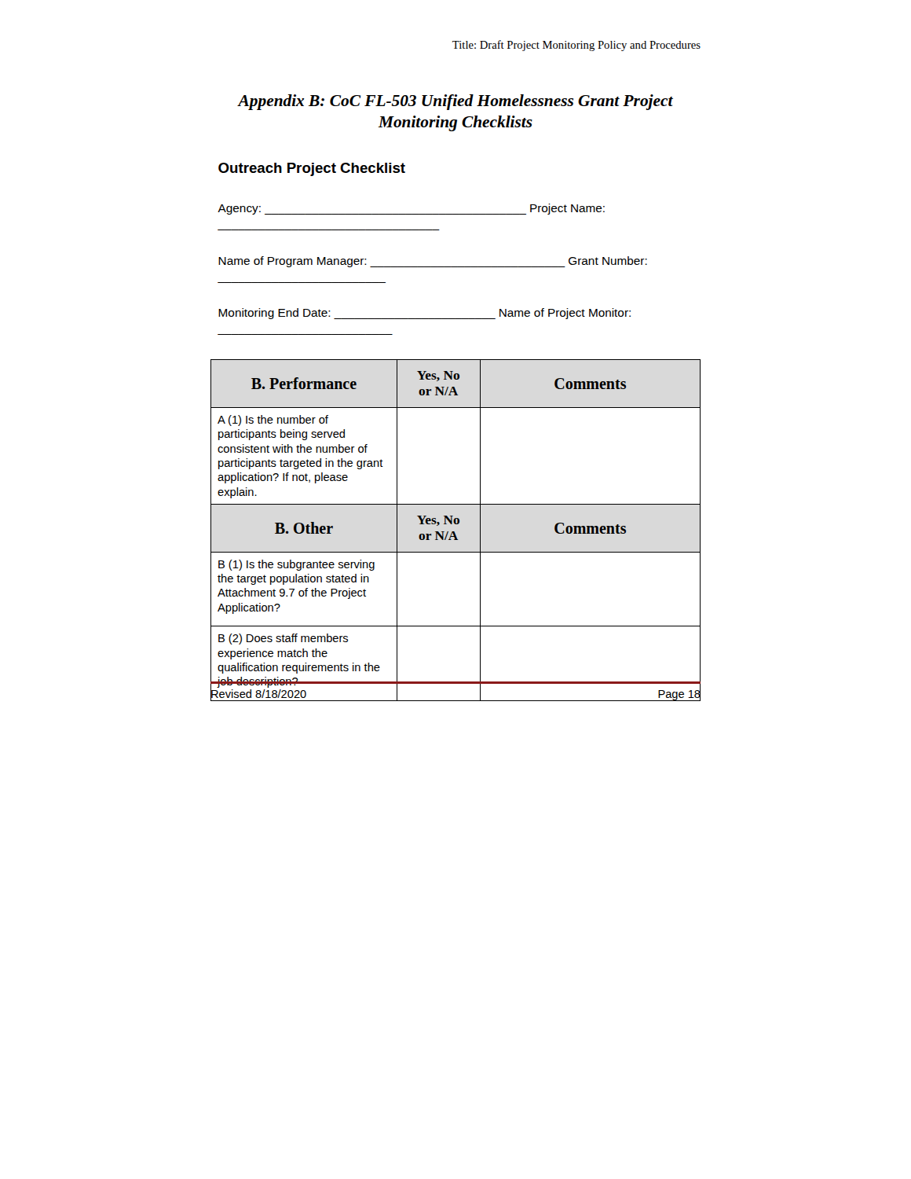Title: Draft Project Monitoring Policy and Procedures
Appendix B: CoC FL-503 Unified Homelessness Grant Project Monitoring Checklists
Outreach Project Checklist
Agency: _______________________________________ Project Name: _________________________________
Name of Program Manager: _____________________________ Grant Number: _________________________
Monitoring End Date: ________________________ Name of Project Monitor: __________________________
| B. Performance | Yes, No or N/A | Comments |
| --- | --- | --- |
| A (1) Is the number of participants being served consistent with the number of participants targeted in the grant application? If not, please explain. | | |
| B. Other | Yes, No or N/A | Comments |
| B (1) Is the subgrantee serving the target population stated in Attachment 9.7 of the Project Application? | | |
| B (2) Does staff members experience match the qualification requirements in the job description? | | |
Revised 8/18/2020 Page 18